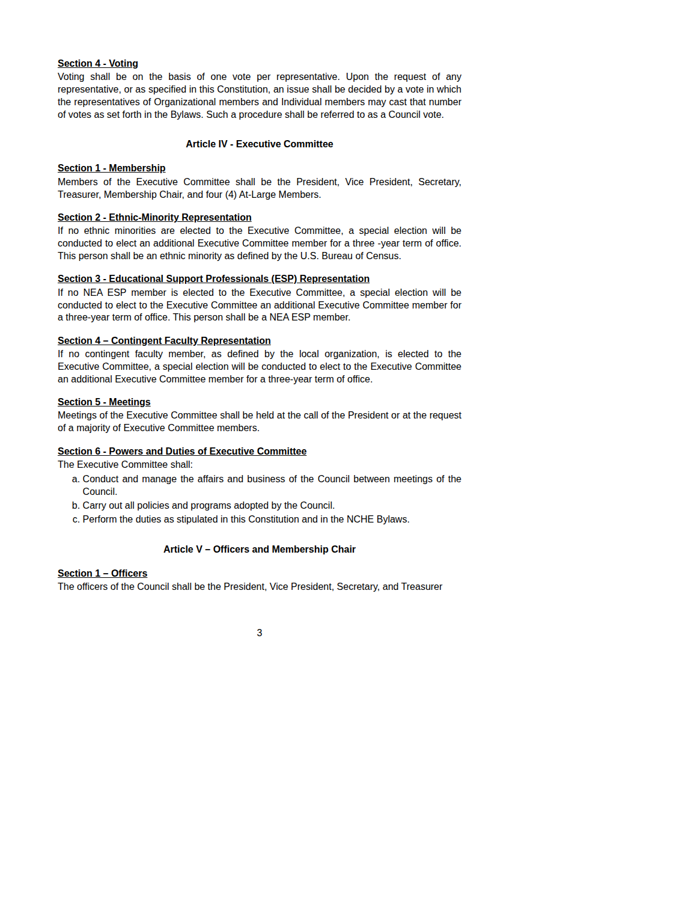Section 4 - Voting
Voting shall be on the basis of one vote per representative. Upon the request of any representative, or as specified in this Constitution, an issue shall be decided by a vote in which the representatives of Organizational members and Individual members may cast that number of votes as set forth in the Bylaws. Such a procedure shall be referred to as a Council vote.
Article IV - Executive Committee
Section 1 - Membership
Members of the Executive Committee shall be the President, Vice President, Secretary, Treasurer, Membership Chair, and four (4) At-Large Members.
Section 2 - Ethnic-Minority Representation
If no ethnic minorities are elected to the Executive Committee, a special election will be conducted to elect an additional Executive Committee member for a three -year term of office. This person shall be an ethnic minority as defined by the U.S. Bureau of Census.
Section 3 - Educational Support Professionals (ESP) Representation
If no NEA ESP member is elected to the Executive Committee, a special election will be conducted to elect to the Executive Committee an additional Executive Committee member for a three-year term of office. This person shall be a NEA ESP member.
Section 4 – Contingent Faculty Representation
If no contingent faculty member, as defined by the local organization, is elected to the Executive Committee, a special election will be conducted to elect to the Executive Committee an additional Executive Committee member for a three-year term of office.
Section 5 - Meetings
Meetings of the Executive Committee shall be held at the call of the President or at the request of a majority of Executive Committee members.
Section 6 - Powers and Duties of Executive Committee
The Executive Committee shall:
Conduct and manage the affairs and business of the Council between meetings of the Council.
Carry out all policies and programs adopted by the Council.
Perform the duties as stipulated in this Constitution and in the NCHE Bylaws.
Article V – Officers and Membership Chair
Section 1 – Officers
The officers of the Council shall be the President, Vice President, Secretary, and Treasurer
3